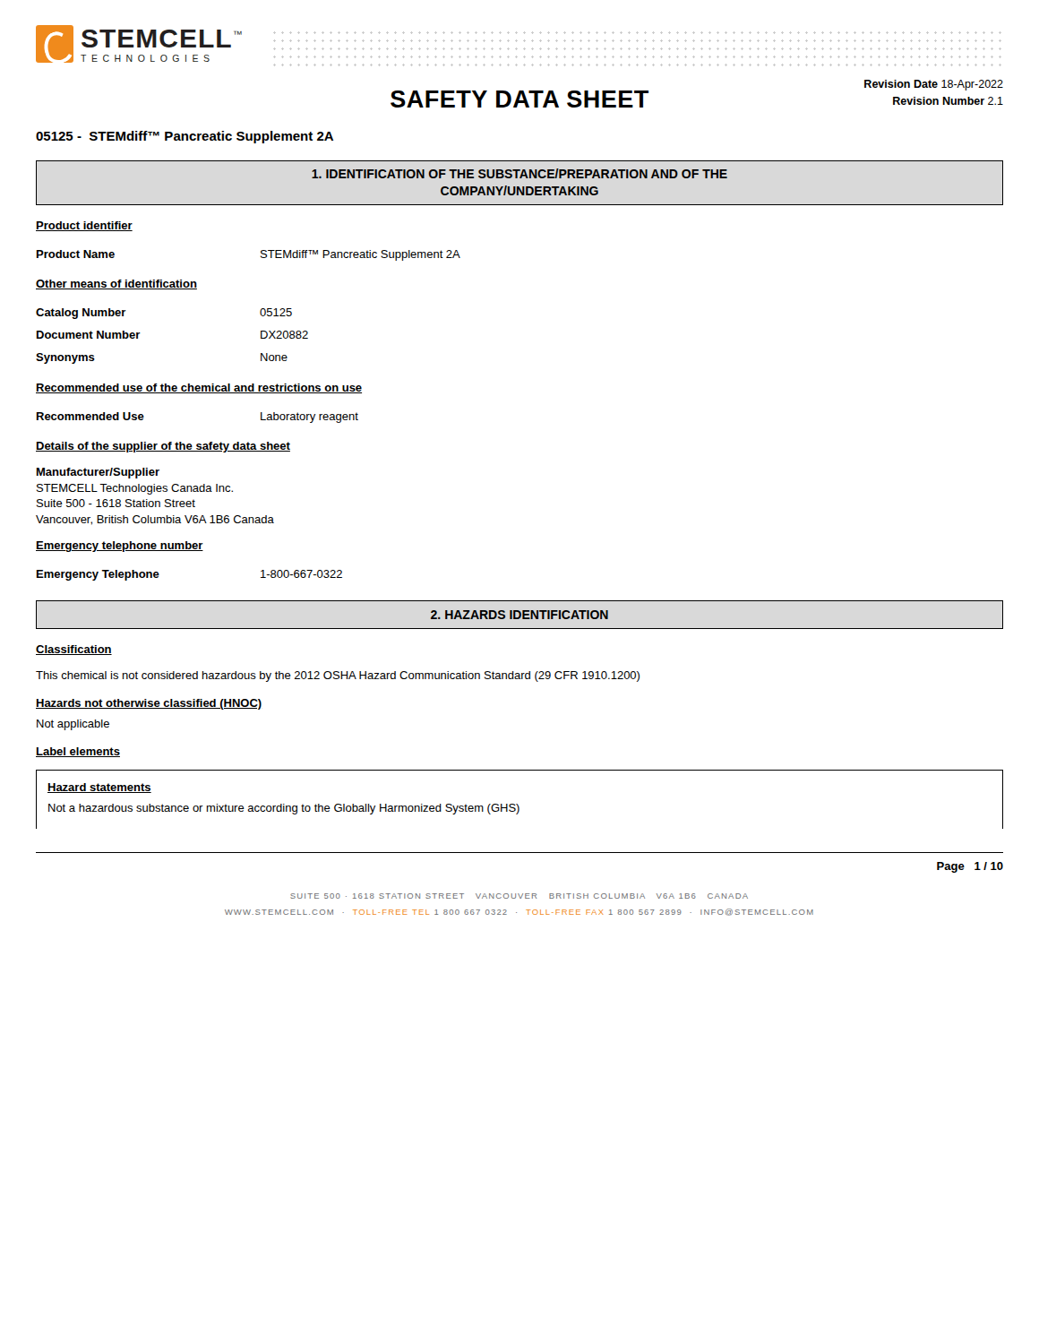STEMCELL™
TECHNOLOGIES
SAFETY DATA SHEET
Revision Date 18-Apr-2022
Revision Number 2.1
05125 - STEMdiff™ Pancreatic Supplement 2A
1. IDENTIFICATION OF THE SUBSTANCE/PREPARATION AND OF THE
COMPANY/UNDERTAKING
Product identifier
| Product Name | STEMdiff™ Pancreatic Supplement 2A |
Other means of identification
| Catalog Number | 05125 |
| Document Number | DX20882 |
| Synonyms | None |
Recommended use of the chemical and restrictions on use
| Recommended Use | Laboratory reagent |
Details of the supplier of the safety data sheet
Manufacturer/Supplier
STEMCELL Technologies Canada Inc.
Suite 500 - 1618 Station Street
Vancouver, British Columbia V6A 1B6 Canada
Emergency telephone number
| Emergency Telephone | 1-800-667-0322 |
2. HAZARDS IDENTIFICATION
Classification
This chemical is not considered hazardous by the 2012 OSHA Hazard Communication Standard (29 CFR 1910.1200)
Hazards not otherwise classified (HNOC)
Not applicable
Label elements
Hazard statements Not a hazardous substance or mixture according to the Globally Harmonized System (GHS)
Page 1 / 10
SUITE 500 · 1618 STATION STREET VANCOUVER BRITISH COLUMBIA V6A 1B6 CANADA
WWW.STEMCELL.COM · TOLL-FREE TEL 1 800 667 0322 · TOLL-FREE FAX 1 800 567 2899 · INFO@STEMCELL.COM